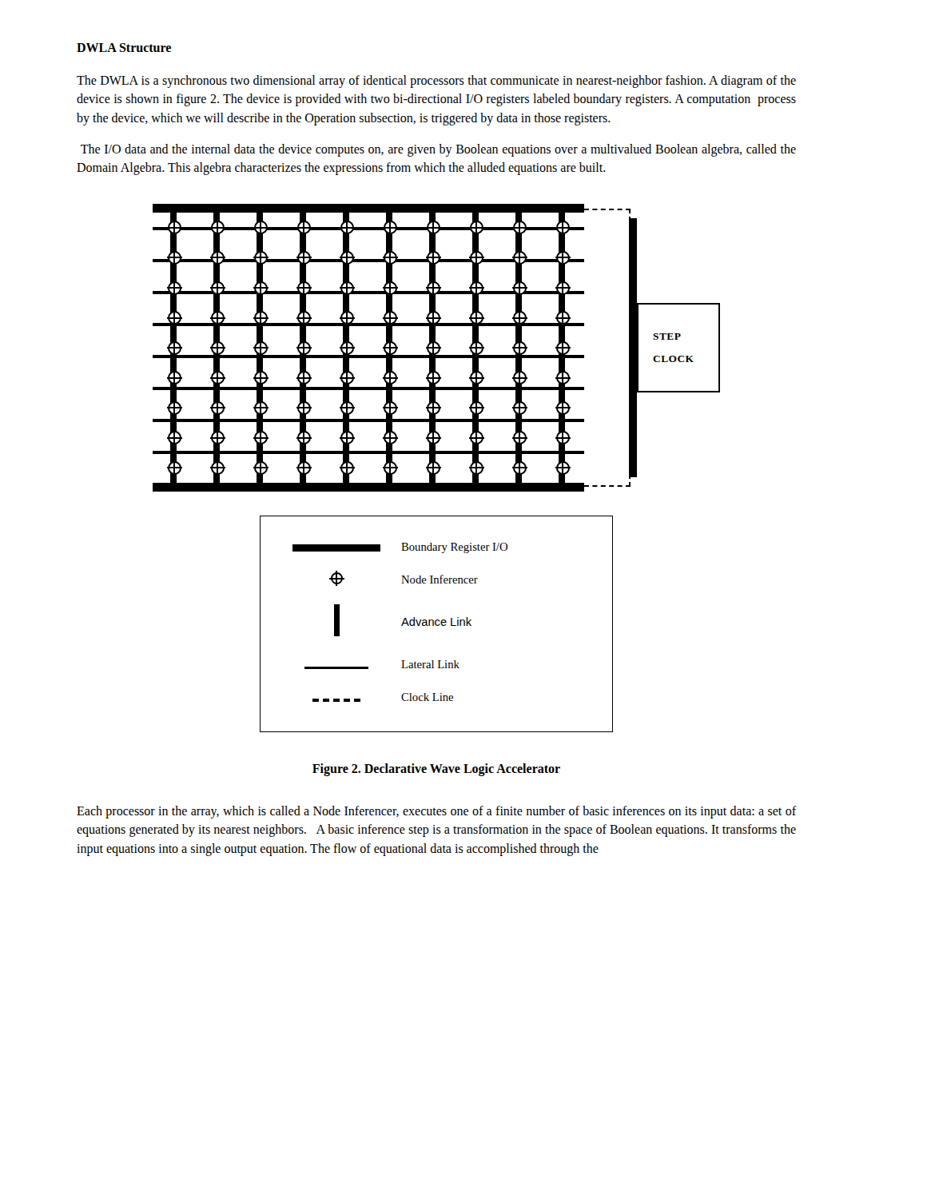DWLA Structure
The DWLA is a synchronous two dimensional array of identical processors that communicate in nearest-neighbor fashion. A diagram of the device is shown in figure 2. The device is provided with two bi-directional I/O registers labeled boundary registers. A computation process by the device, which we will describe in the Operation subsection, is triggered by data in those registers.
The I/O data and the internal data the device computes on, are given by Boolean equations over a multivalued Boolean algebra, called the Domain Algebra. This algebra characterizes the expressions from which the alluded equations are built.
STEP
CLOCK
| | Boundary Register I/O |
| | Node Inferencer |
| | Advance Link |
| | Lateral Link |
| | Clock Line |
Figure 2. Declarative Wave Logic Accelerator
Each processor in the array, which is called a Node Inferencer, executes one of a finite number of basic inferences on its input data: a set of equations generated by its nearest neighbors. A basic inference step is a transformation in the space of Boolean equations. It transforms the input equations into a single output equation. The flow of equational data is accomplished through the